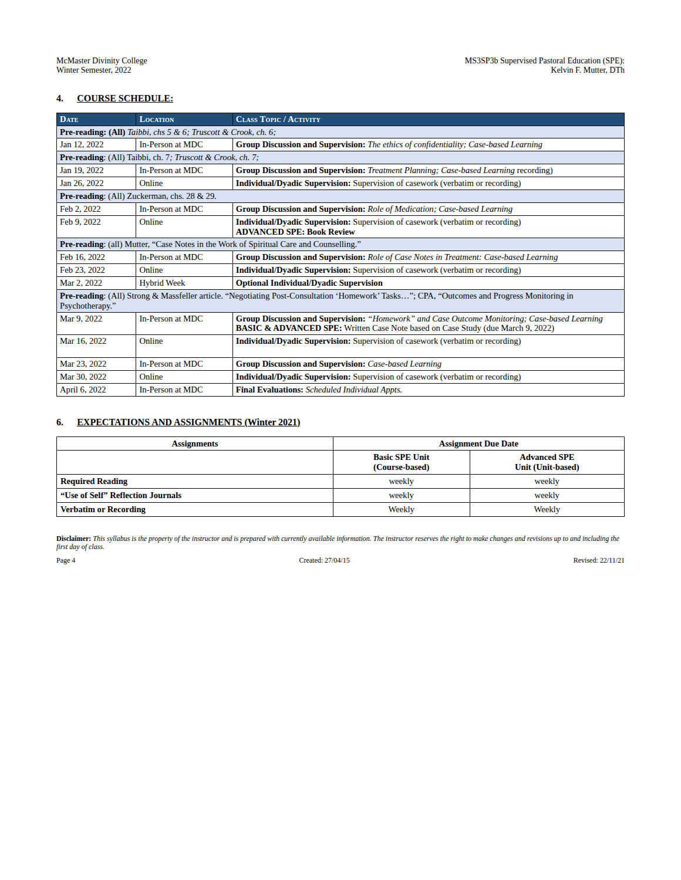McMaster Divinity College Winter Semester, 2022
MS3SP3b Supervised Pastoral Education (SPE): Kelvin F. Mutter, DTh
4. COURSE SCHEDULE:
| Date | Location | Class Topic / Activity |
| --- | --- | --- |
| Pre-reading: (All) Taibbi, chs 5 & 6; Truscott & Crook, ch. 6; |
| Jan 12, 2022 | In-Person at MDC | Group Discussion and Supervision: The ethics of confidentiality; Case-based Learning |
| Pre-reading : (All) Taibbi, ch. 7 ; Truscott & Crook, ch. 7; |
| Jan 19, 2022 | In-Person at MDC | Group Discussion and Supervision: Treatment Planning; Case-based Learning recording) |
| Jan 26, 2022 | Online | Individual/Dyadic Supervision: Supervision of casework (verbatim or recording) |
| Pre-reading : (All) Zuckerman, chs. 28 & 29. |
| Feb 2, 2022 | In-Person at MDC | Group Discussion and Supervision: Role of Medication; Case-based Learning |
| Feb 9, 2022 | Online | Individual/Dyadic Supervision: Supervision of casework (verbatim or recording) ADVANCED SPE: Book Review |
| Pre-reading : (all) Mutter, “Case Notes in the Work of Spiritual Care and Counselling.” |
| Feb 16, 2022 | In-Person at MDC | Group Discussion and Supervision: Role of Case Notes in Treatment: Case-based Learning |
| Feb 23, 2022 | Online | Individual/Dyadic Supervision: Supervision of casework (verbatim or recording) |
| Mar 2, 2022 | Hybrid Week | Optional Individual/Dyadic Supervision |
| Pre-reading : (All) Strong & Massfeller article. “Negotiating Post-Consultation ‘Homework’ Tasks…”; CPA, “Outcomes and Progress Monitoring in Psychotherapy.” |
| Mar 9, 2022 | In-Person at MDC | Group Discussion and Supervision: “Homework” and Case Outcome Monitoring; Case-based Learning BASIC & ADVANCED SPE: Written Case Note based on Case Study (due March 9, 2022) |
| Mar 16, 2022 | Online | Individual/Dyadic Supervision: Supervision of casework (verbatim or recording) |
| Mar 23, 2022 | In-Person at MDC | Group Discussion and Supervision: Case-based Learning |
| Mar 30, 2022 | Online | Individual/Dyadic Supervision: Supervision of casework (verbatim or recording) |
| April 6, 2022 | In-Person at MDC | Final Evaluations: Scheduled Individual Appts. |
6. EXPECTATIONS AND ASSIGNMENTS (Winter 2021)
| Assignments | Assignment Due Date |
| --- | --- |
| | Basic SPE Unit (Course-based) | Advanced SPE Unit (Unit-based) |
| Required Reading | weekly | weekly |
| “Use of Self” Reflection Journals | weekly | weekly |
| Verbatim or Recording | Weekly | Weekly |
Disclaimer: This syllabus is the property of the instructor and is prepared with currently available information. The instructor reserves the right to make changes and revisions up to and including the first day of class.
Page 4 Created: 27/04/15 Revised: 22/11/21